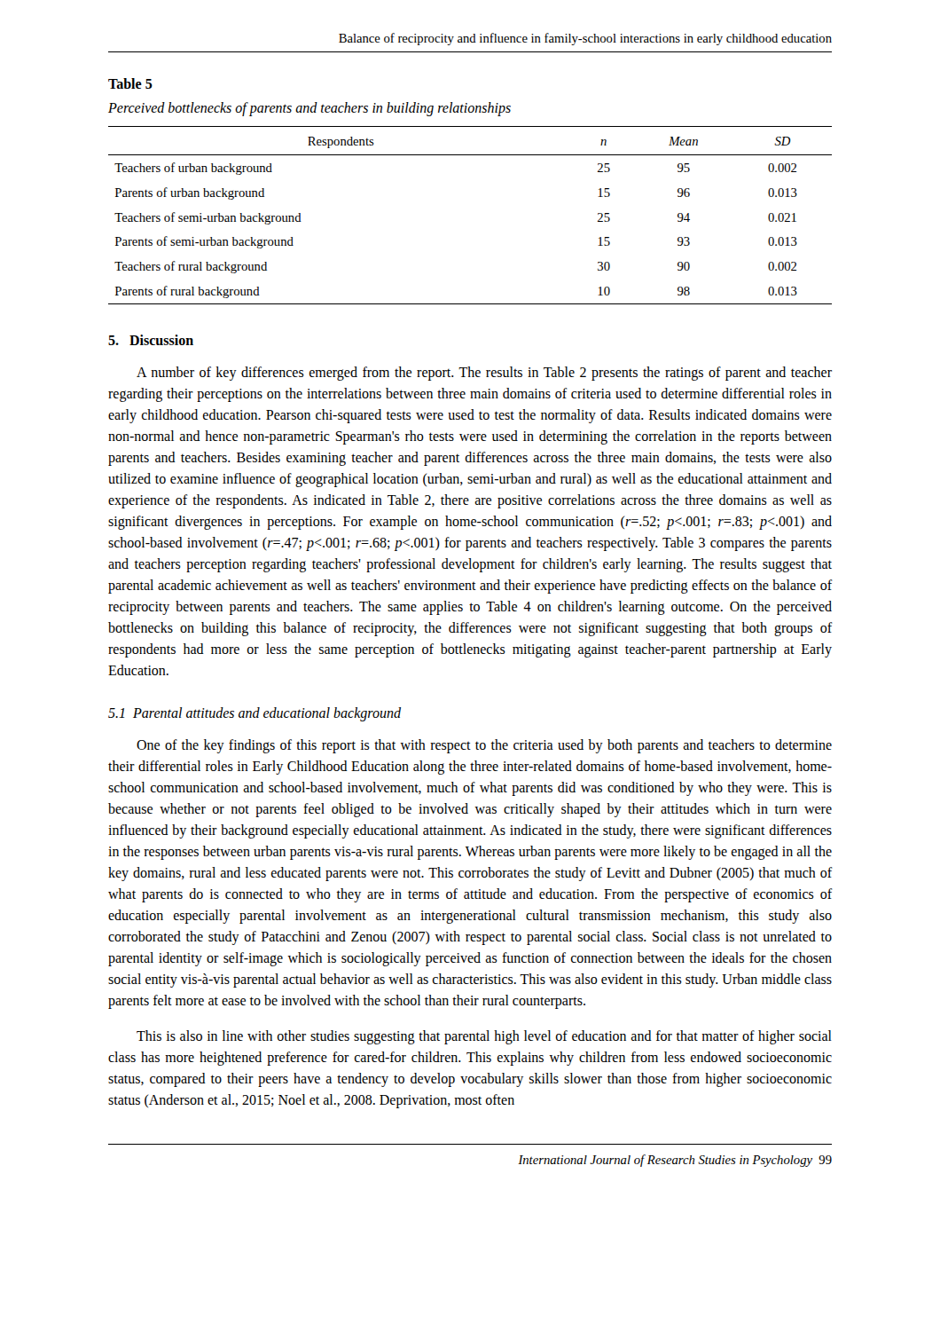Balance of reciprocity and influence in family-school interactions in early childhood education
Table 5
Perceived bottlenecks of parents and teachers in building relationships
| Respondents | n | Mean | SD |
| --- | --- | --- | --- |
| Teachers of urban background | 25 | 95 | 0.002 |
| Parents of urban background | 15 | 96 | 0.013 |
| Teachers of semi-urban background | 25 | 94 | 0.021 |
| Parents of semi-urban background | 15 | 93 | 0.013 |
| Teachers of rural background | 30 | 90 | 0.002 |
| Parents of rural background | 10 | 98 | 0.013 |
5. Discussion
A number of key differences emerged from the report. The results in Table 2 presents the ratings of parent and teacher regarding their perceptions on the interrelations between three main domains of criteria used to determine differential roles in early childhood education. Pearson chi-squared tests were used to test the normality of data. Results indicated domains were non-normal and hence non-parametric Spearman's rho tests were used in determining the correlation in the reports between parents and teachers. Besides examining teacher and parent differences across the three main domains, the tests were also utilized to examine influence of geographical location (urban, semi-urban and rural) as well as the educational attainment and experience of the respondents. As indicated in Table 2, there are positive correlations across the three domains as well as significant divergences in perceptions. For example on home-school communication (r=.52; p<.001; r=.83; p<.001) and school-based involvement (r=.47; p<.001; r=.68; p<.001) for parents and teachers respectively. Table 3 compares the parents and teachers perception regarding teachers' professional development for children's early learning. The results suggest that parental academic achievement as well as teachers' environment and their experience have predicting effects on the balance of reciprocity between parents and teachers. The same applies to Table 4 on children's learning outcome. On the perceived bottlenecks on building this balance of reciprocity, the differences were not significant suggesting that both groups of respondents had more or less the same perception of bottlenecks mitigating against teacher-parent partnership at Early Education.
5.1 Parental attitudes and educational background
One of the key findings of this report is that with respect to the criteria used by both parents and teachers to determine their differential roles in Early Childhood Education along the three inter-related domains of home-based involvement, home-school communication and school-based involvement, much of what parents did was conditioned by who they were. This is because whether or not parents feel obliged to be involved was critically shaped by their attitudes which in turn were influenced by their background especially educational attainment. As indicated in the study, there were significant differences in the responses between urban parents vis-a-vis rural parents. Whereas urban parents were more likely to be engaged in all the key domains, rural and less educated parents were not. This corroborates the study of Levitt and Dubner (2005) that much of what parents do is connected to who they are in terms of attitude and education. From the perspective of economics of education especially parental involvement as an intergenerational cultural transmission mechanism, this study also corroborated the study of Patacchini and Zenou (2007) with respect to parental social class. Social class is not unrelated to parental identity or self-image which is sociologically perceived as function of connection between the ideals for the chosen social entity vis-à-vis parental actual behavior as well as characteristics. This was also evident in this study. Urban middle class parents felt more at ease to be involved with the school than their rural counterparts.
This is also in line with other studies suggesting that parental high level of education and for that matter of higher social class has more heightened preference for cared-for children. This explains why children from less endowed socioeconomic status, compared to their peers have a tendency to develop vocabulary skills slower than those from higher socioeconomic status (Anderson et al., 2015; Noel et al., 2008. Deprivation, most often
International Journal of Research Studies in Psychology 99